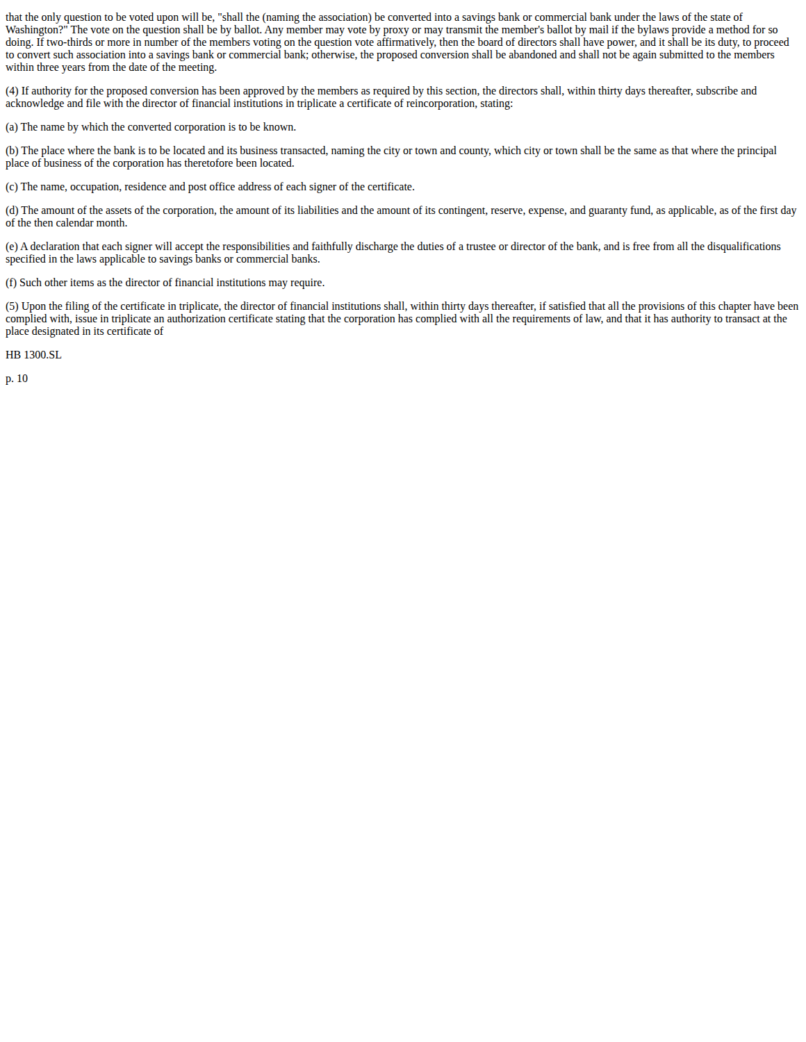that the only question to be voted upon will be, "shall the (naming the association) be converted into a savings bank or commercial bank under the laws of the state of Washington?" The vote on the question shall be by ballot. Any member may vote by proxy or may transmit the member's ballot by mail if the bylaws provide a method for so doing. If two-thirds or more in number of the members voting on the question vote affirmatively, then the board of directors shall have power, and it shall be its duty, to proceed to convert such association into a savings bank or commercial bank; otherwise, the proposed conversion shall be abandoned and shall not be again submitted to the members within three years from the date of the meeting.
(4) If authority for the proposed conversion has been approved by the members as required by this section, the directors shall, within thirty days thereafter, subscribe and acknowledge and file with the director of financial institutions in triplicate a certificate of reincorporation, stating:
(a) The name by which the converted corporation is to be known.
(b) The place where the bank is to be located and its business transacted, naming the city or town and county, which city or town shall be the same as that where the principal place of business of the corporation has theretofore been located.
(c) The name, occupation, residence and post office address of each signer of the certificate.
(d) The amount of the assets of the corporation, the amount of its liabilities and the amount of its contingent, reserve, expense, and guaranty fund, as applicable, as of the first day of the then calendar month.
(e) A declaration that each signer will accept the responsibilities and faithfully discharge the duties of a trustee or director of the bank, and is free from all the disqualifications specified in the laws applicable to savings banks or commercial banks.
(f) Such other items as the director of financial institutions may require.
(5) Upon the filing of the certificate in triplicate, the director of financial institutions shall, within thirty days thereafter, if satisfied that all the provisions of this chapter have been complied with, issue in triplicate an authorization certificate stating that the corporation has complied with all the requirements of law, and that it has authority to transact at the place designated in its certificate of
HB 1300.SL
p. 10